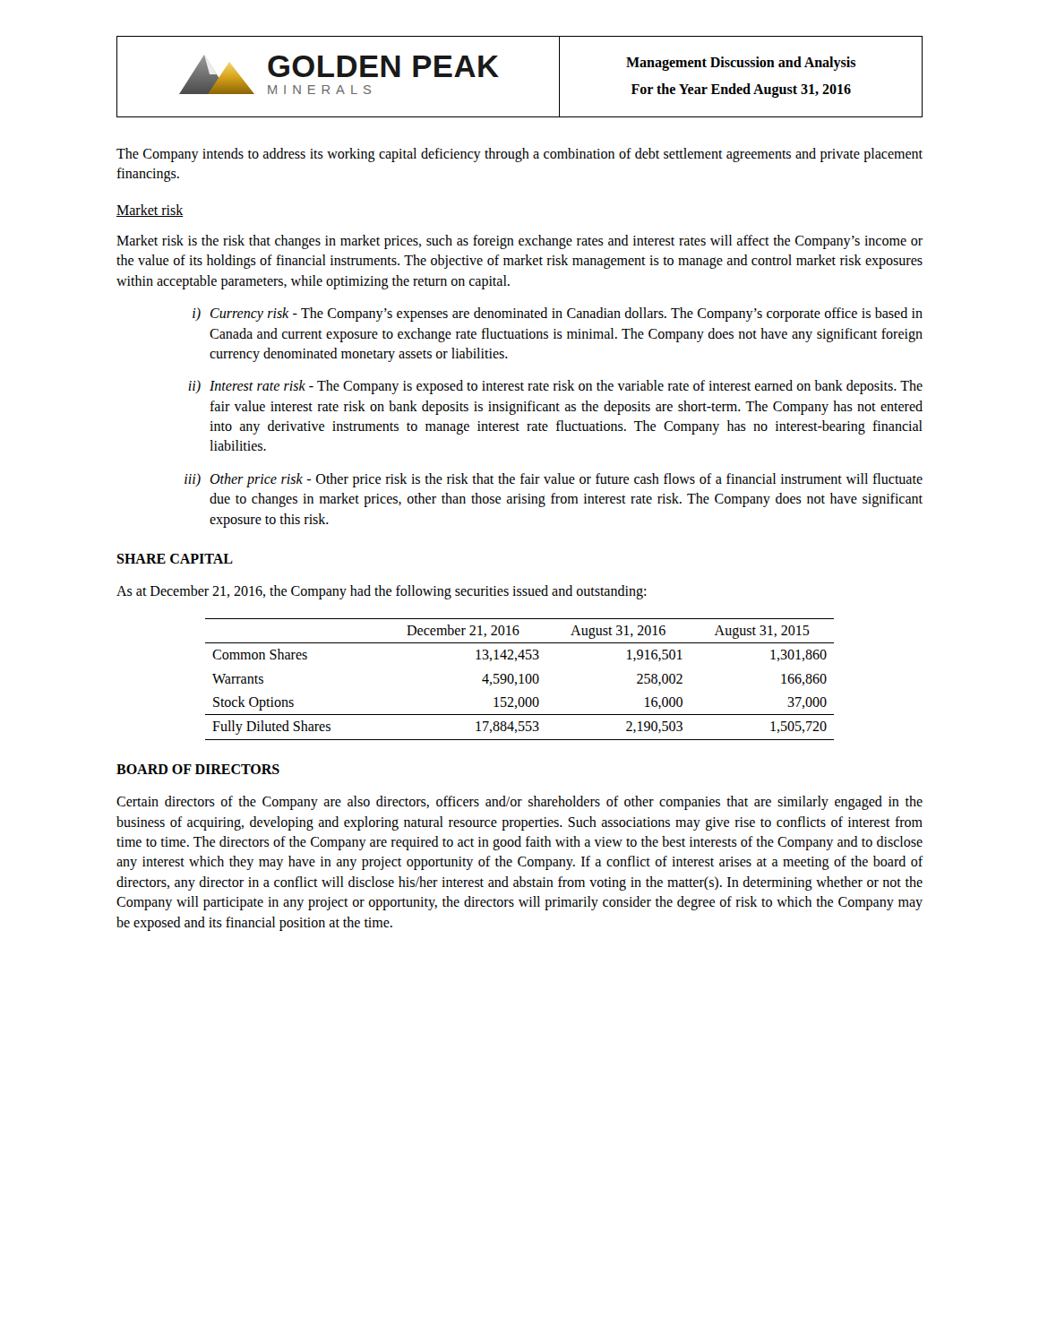| GOLDEN PEAK MINERALS | Management Discussion and Analysis For the Year Ended August 31, 2016 |
The Company intends to address its working capital deficiency through a combination of debt settlement agreements and private placement financings.
Market risk
Market risk is the risk that changes in market prices, such as foreign exchange rates and interest rates will affect the Company’s income or the value of its holdings of financial instruments. The objective of market risk management is to manage and control market risk exposures within acceptable parameters, while optimizing the return on capital.
i) Currency risk - The Company’s expenses are denominated in Canadian dollars. The Company’s corporate office is based in Canada and current exposure to exchange rate fluctuations is minimal. The Company does not have any significant foreign currency denominated monetary assets or liabilities.
ii) Interest rate risk - The Company is exposed to interest rate risk on the variable rate of interest earned on bank deposits. The fair value interest rate risk on bank deposits is insignificant as the deposits are short-term. The Company has not entered into any derivative instruments to manage interest rate fluctuations. The Company has no interest-bearing financial liabilities.
iii) Other price risk - Other price risk is the risk that the fair value or future cash flows of a financial instrument will fluctuate due to changes in market prices, other than those arising from interest rate risk. The Company does not have significant exposure to this risk.
SHARE CAPITAL
As at December 21, 2016, the Company had the following securities issued and outstanding:
| | December 21, 2016 | August 31, 2016 | August 31, 2015 |
| --- | --- | --- | --- |
| Common Shares | 13,142,453 | 1,916,501 | 1,301,860 |
| Warrants | 4,590,100 | 258,002 | 166,860 |
| Stock Options | 152,000 | 16,000 | 37,000 |
| Fully Diluted Shares | 17,884,553 | 2,190,503 | 1,505,720 |
BOARD OF DIRECTORS
Certain directors of the Company are also directors, officers and/or shareholders of other companies that are similarly engaged in the business of acquiring, developing and exploring natural resource properties. Such associations may give rise to conflicts of interest from time to time. The directors of the Company are required to act in good faith with a view to the best interests of the Company and to disclose any interest which they may have in any project opportunity of the Company. If a conflict of interest arises at a meeting of the board of directors, any director in a conflict will disclose his/her interest and abstain from voting in the matter(s). In determining whether or not the Company will participate in any project or opportunity, the directors will primarily consider the degree of risk to which the Company may be exposed and its financial position at the time.